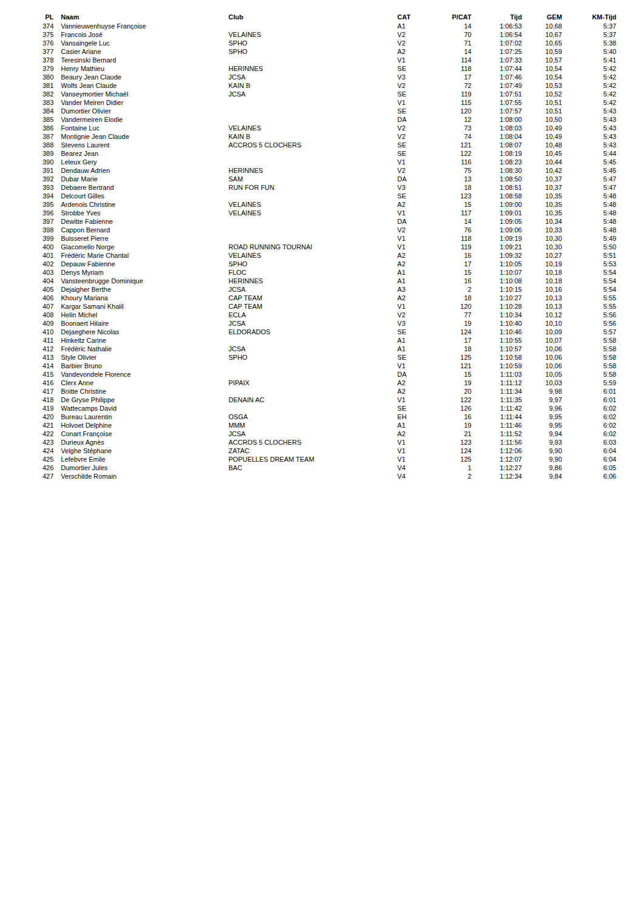| PL | Naam | Club | CAT | P/CAT | Tijd | GEM | KM-Tijd |
| --- | --- | --- | --- | --- | --- | --- | --- |
| 374 | Vannieuwenhuyse Françoise | | A1 | 14 | 1:06:53 | 10,68 | 5:37 |
| 375 | Francois José | VELAINES | V2 | 70 | 1:06:54 | 10,67 | 5:37 |
| 376 | Vansaingele Luc | SPHO | V2 | 71 | 1:07:02 | 10,65 | 5:38 |
| 377 | Casier Ariane | SPHO | A2 | 14 | 1:07:25 | 10,59 | 5:40 |
| 378 | Teresinski Bernard | | V1 | 114 | 1:07:33 | 10,57 | 5:41 |
| 379 | Henry Mathieu | HERINNES | SE | 118 | 1:07:44 | 10,54 | 5:42 |
| 380 | Beaury Jean Claude | JCSA | V3 | 17 | 1:07:46 | 10,54 | 5:42 |
| 381 | Wolfs Jean Claude | KAIN B | V2 | 72 | 1:07:49 | 10,53 | 5:42 |
| 382 | Vanseymortier Michaël | JCSA | SE | 119 | 1:07:51 | 10,52 | 5:42 |
| 383 | Vander Meiren Didier | | V1 | 115 | 1:07:55 | 10,51 | 5:42 |
| 384 | Dumortier Olivier | | SE | 120 | 1:07:57 | 10,51 | 5:43 |
| 385 | Vandermeiren Elodie | | DA | 12 | 1:08:00 | 10,50 | 5:43 |
| 386 | Fontaine Luc | VELAINES | V2 | 73 | 1:08:03 | 10,49 | 5:43 |
| 387 | Montignie Jean Claude | KAIN B | V2 | 74 | 1:08:04 | 10,49 | 5:43 |
| 388 | Stevens Laurent | ACCROS 5 CLOCHERS | SE | 121 | 1:08:07 | 10,48 | 5:43 |
| 389 | Bearez Jean | | SE | 122 | 1:08:19 | 10,45 | 5:44 |
| 390 | Leleux Gery | | V1 | 116 | 1:08:23 | 10,44 | 5:45 |
| 391 | Dendauw Adrien | HERINNES | V2 | 75 | 1:08:30 | 10,42 | 5:45 |
| 392 | Dubar Marie | SAM | DA | 13 | 1:08:50 | 10,37 | 5:47 |
| 393 | Debaere Bertrand | RUN FOR FUN | V3 | 18 | 1:08:51 | 10,37 | 5:47 |
| 394 | Delcourt Gilles | | SE | 123 | 1:08:58 | 10,35 | 5:48 |
| 395 | Ardenois Christine | VELAINES | A2 | 15 | 1:09:00 | 10,35 | 5:48 |
| 396 | Strobbe Yves | VELAINES | V1 | 117 | 1:09:01 | 10,35 | 5:48 |
| 397 | Dewitte Fabienne | | DA | 14 | 1:09:05 | 10,34 | 5:48 |
| 398 | Cappon Bernard | | V2 | 76 | 1:09:06 | 10,33 | 5:48 |
| 399 | Buisseret Pierre | | V1 | 118 | 1:09:19 | 10,30 | 5:49 |
| 400 | Giacomello Norge | ROAD RUNNING TOURNAI | V1 | 119 | 1:09:21 | 10,30 | 5:50 |
| 401 | Frédéric Marie Chantal | VELAINES | A2 | 16 | 1:09:32 | 10,27 | 5:51 |
| 402 | Depauw Fabienne | SPHO | A2 | 17 | 1:10:05 | 10,19 | 5:53 |
| 403 | Denys Myriam | FLOC | A1 | 15 | 1:10:07 | 10,18 | 5:54 |
| 404 | Vansteenbrugge Dominique | HERINNES | A1 | 16 | 1:10:08 | 10,18 | 5:54 |
| 405 | Dejaigher Berthe | JCSA | A3 | 2 | 1:10:15 | 10,16 | 5:54 |
| 406 | Khoury Mariana | CAP TEAM | A2 | 18 | 1:10:27 | 10,13 | 5:55 |
| 407 | Kargar Samani Khalil | CAP TEAM | V1 | 120 | 1:10:28 | 10,13 | 5:55 |
| 408 | Helin Michel | ECLA | V2 | 77 | 1:10:34 | 10,12 | 5:56 |
| 409 | Boonaert Hilaire | JCSA | V3 | 19 | 1:10:40 | 10,10 | 5:56 |
| 410 | Dejaeghere Nicolas | ELDORADOS | SE | 124 | 1:10:46 | 10,09 | 5:57 |
| 411 | Hinkeltz Carine | | A1 | 17 | 1:10:55 | 10,07 | 5:58 |
| 412 | Frédéric Nathalie | JCSA | A1 | 18 | 1:10:57 | 10,06 | 5:58 |
| 413 | Style Olivier | SPHO | SE | 125 | 1:10:58 | 10,06 | 5:58 |
| 414 | Barbier Bruno | | V1 | 121 | 1:10:59 | 10,06 | 5:58 |
| 415 | Vandevondele Florence | | DA | 15 | 1:11:03 | 10,05 | 5:58 |
| 416 | Clerx Anne | PIPAIX | A2 | 19 | 1:11:12 | 10,03 | 5:59 |
| 417 | Boitte Christine | | A2 | 20 | 1:11:34 | 9,98 | 6:01 |
| 418 | De Gryse Philippe | DENAIN AC | V1 | 122 | 1:11:35 | 9,97 | 6:01 |
| 419 | Wattecamps David | | SE | 126 | 1:11:42 | 9,96 | 6:02 |
| 420 | Bureau Laurentin | OSGA | EH | 16 | 1:11:44 | 9,95 | 6:02 |
| 421 | Holvoet Delphine | MMM | A1 | 19 | 1:11:46 | 9,95 | 6:02 |
| 422 | Conart Françoise | JCSA | A2 | 21 | 1:11:52 | 9,94 | 6:02 |
| 423 | Durieux Agnès | ACCROS 5 CLOCHERS | V1 | 123 | 1:11:56 | 9,93 | 6:03 |
| 424 | Velghe Stéphane | ZATAC | V1 | 124 | 1:12:06 | 9,90 | 6:04 |
| 425 | Lefebvre Emile | POPUELLES DREAM TEAM | V1 | 125 | 1:12:07 | 9,90 | 6:04 |
| 426 | Dumortier Jules | BAC | V4 | 1 | 1:12:27 | 9,86 | 6:05 |
| 427 | Verschilde Romain | | V4 | 2 | 1:12:34 | 9,84 | 6:06 |